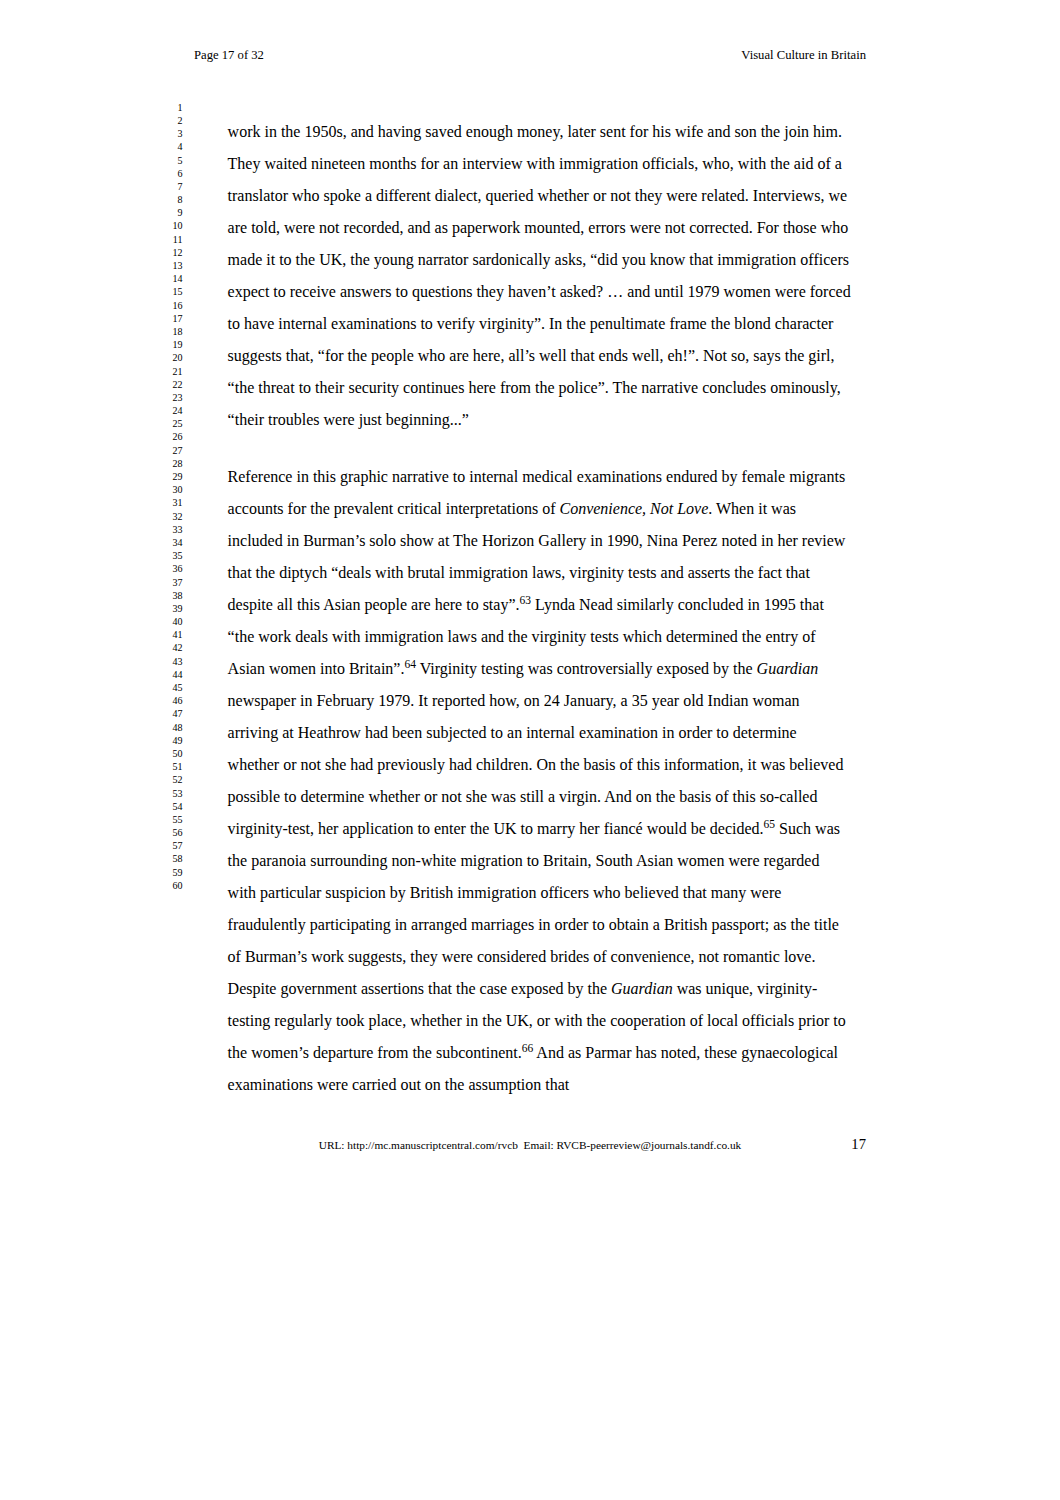Page 17 of 32
Visual Culture in Britain
1
2
3
4
5
6
7
8
9
10
11
12
13
14
15
16
17
18
19
20
21
22
23
24
25
26
27
28
29
30
31
32
33
34
35
36
37
38
39
40
41
42
43
44
45
46
47
48
49
50
51
52
53
54
55
56
57
58
59
60
work in the 1950s, and having saved enough money, later sent for his wife and son the join him. They waited nineteen months for an interview with immigration officials, who, with the aid of a translator who spoke a different dialect, queried whether or not they were related. Interviews, we are told, were not recorded, and as paperwork mounted, errors were not corrected. For those who made it to the UK, the young narrator sardonically asks, “did you know that immigration officers expect to receive answers to questions they haven’t asked? … and until 1979 women were forced to have internal examinations to verify virginity”. In the penultimate frame the blond character suggests that, “for the people who are here, all’s well that ends well, eh!”. Not so, says the girl, “the threat to their security continues here from the police”. The narrative concludes ominously, “their troubles were just beginning...”
Reference in this graphic narrative to internal medical examinations endured by female migrants accounts for the prevalent critical interpretations of Convenience, Not Love. When it was included in Burman’s solo show at The Horizon Gallery in 1990, Nina Perez noted in her review that the diptych “deals with brutal immigration laws, virginity tests and asserts the fact that despite all this Asian people are here to stay”.63 Lynda Nead similarly concluded in 1995 that “the work deals with immigration laws and the virginity tests which determined the entry of Asian women into Britain”.64 Virginity testing was controversially exposed by the Guardian newspaper in February 1979. It reported how, on 24 January, a 35 year old Indian woman arriving at Heathrow had been subjected to an internal examination in order to determine whether or not she had previously had children. On the basis of this information, it was believed possible to determine whether or not she was still a virgin. And on the basis of this so-called virginity-test, her application to enter the UK to marry her fiancé would be decided.65 Such was the paranoia surrounding non-white migration to Britain, South Asian women were regarded with particular suspicion by British immigration officers who believed that many were fraudulently participating in arranged marriages in order to obtain a British passport; as the title of Burman’s work suggests, they were considered brides of convenience, not romantic love. Despite government assertions that the case exposed by the Guardian was unique, virginity-testing regularly took place, whether in the UK, or with the cooperation of local officials prior to the women’s departure from the subcontinent.66 And as Parmar has noted, these gynaecological examinations were carried out on the assumption that
URL: http://mc.manuscriptcentral.com/rvcb Email: RVCB-peerreview@journals.tandf.co.uk
17